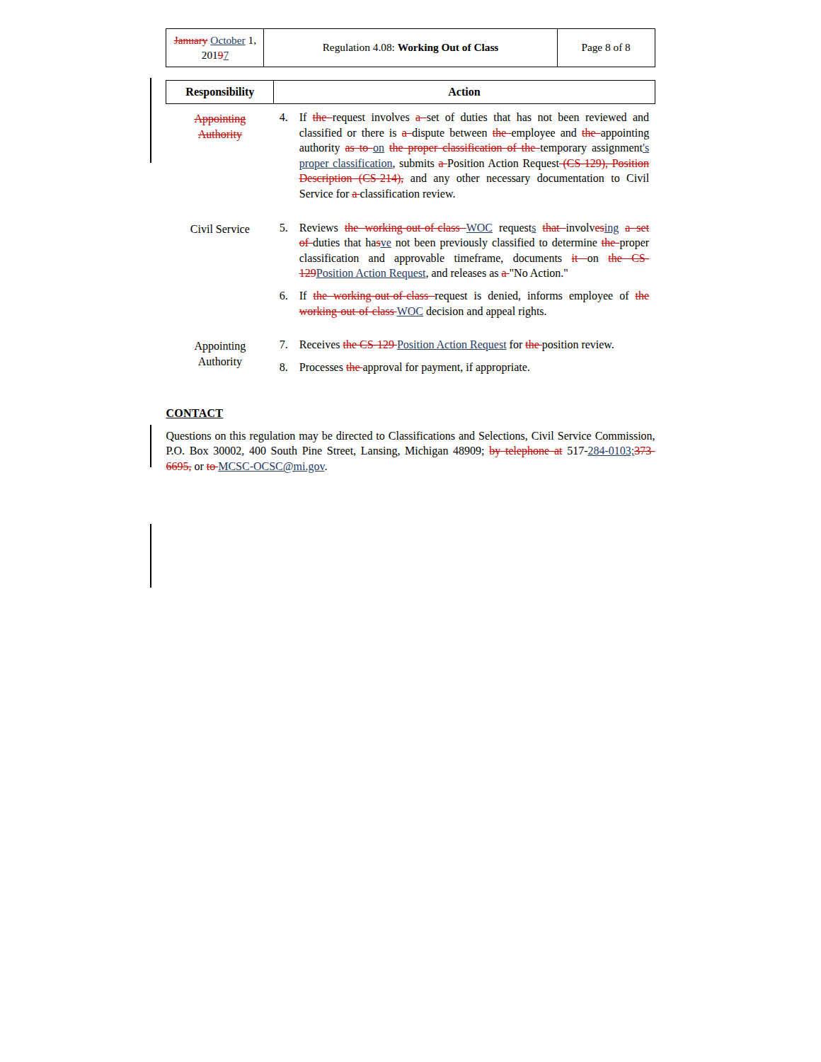| January October 1, 201 9 7 | Regulation 4.08: Working Out of Class | Page 8 of 8 |
| Responsibility | Action |
| --- | --- |
| Appointing Authority | 4. If the request involves a set of duties that has not been reviewed and classified or there is a dispute between the employee and the appointing authority as to on the proper classification of the temporary assignment 's proper classification , submits a Position Action Request (CS-129), Position Description (CS-214), and any other necessary documentation to Civil Service for a classification review. |
| Civil Service | 5. Reviews the working-out-of-class WOC request s that involv es ing a set of duties that ha s ve not been previously classified to determine the proper classification and approvable timeframe, documents it on the CS-129 Position Action Request , and releases as a "No Action." 6. If the working-out-of-class request is denied, informs employee of the working-out-of-class WOC decision and appeal rights. |
| Appointing Authority | 7. Receives the CS-129 Position Action Request for the position review. 8. Processes the approval for payment, if appropriate. |
CONTACT
Questions on this regulation may be directed to Classifications and Selections, Civil Service Commission, P.O. Box 30002, 400 South Pine Street, Lansing, Michigan 48909; by telephone at 517-284-0103;373-6695, or to MCSC-OCSC@mi.gov.